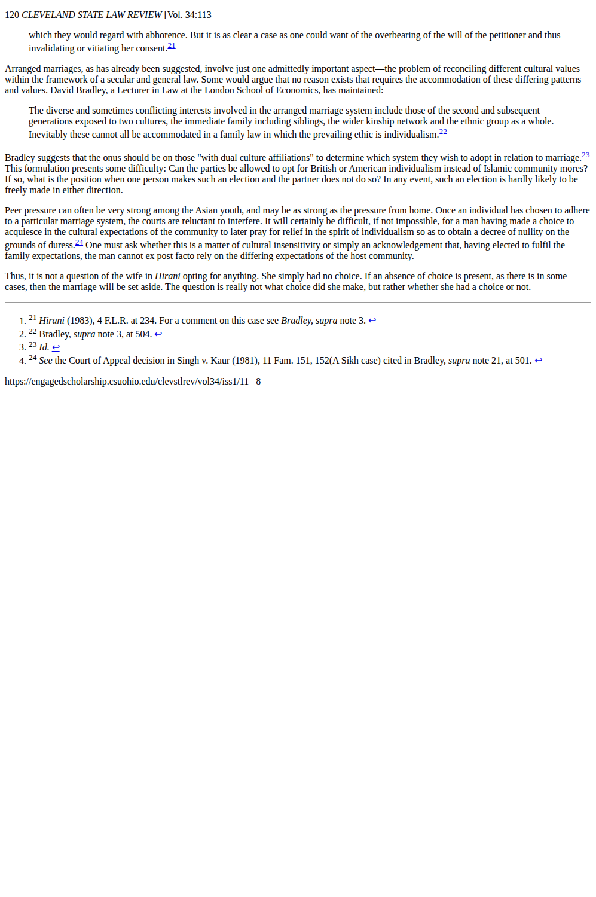120 CLEVELAND STATE LAW REVIEW [Vol. 34:113
which they would regard with abhorence. But it is as clear a case as one could want of the overbearing of the will of the petitioner and thus invalidating or vitiating her consent.21
Arranged marriages, as has already been suggested, involve just one admittedly important aspect—the problem of reconciling different cultural values within the framework of a secular and general law. Some would argue that no reason exists that requires the accommodation of these differing patterns and values. David Bradley, a Lecturer in Law at the London School of Economics, has maintained:
The diverse and sometimes conflicting interests involved in the arranged marriage system include those of the second and subsequent generations exposed to two cultures, the immediate family including siblings, the wider kinship network and the ethnic group as a whole. Inevitably these cannot all be accommodated in a family law in which the prevailing ethic is individualism.22
Bradley suggests that the onus should be on those "with dual culture affiliations" to determine which system they wish to adopt in relation to marriage.23 This formulation presents some difficulty: Can the parties be allowed to opt for British or American individualism instead of Islamic community mores? If so, what is the position when one person makes such an election and the partner does not do so? In any event, such an election is hardly likely to be freely made in either direction.
Peer pressure can often be very strong among the Asian youth, and may be as strong as the pressure from home. Once an individual has chosen to adhere to a particular marriage system, the courts are reluctant to interfere. It will certainly be difficult, if not impossible, for a man having made a choice to acquiesce in the cultural expectations of the community to later pray for relief in the spirit of individualism so as to obtain a decree of nullity on the grounds of duress.24 One must ask whether this is a matter of cultural insensitivity or simply an acknowledgement that, having elected to fulfil the family expectations, the man cannot ex post facto rely on the differing expectations of the host community.
Thus, it is not a question of the wife in Hirani opting for anything. She simply had no choice. If an absence of choice is present, as there is in some cases, then the marriage will be set aside. The question is really not what choice did she make, but rather whether she had a choice or not.
21 Hirani (1983), 4 F.L.R. at 234. For a comment on this case see Bradley, supra note 3. ↩
22 Bradley, supra note 3, at 504. ↩
23 Id. ↩
24 See the Court of Appeal decision in Singh v. Kaur (1981), 11 Fam. 151, 152(A Sikh case) cited in Bradley, supra note 21, at 501. ↩
https://engagedscholarship.csuohio.edu/clevstlrev/vol34/iss1/11 8